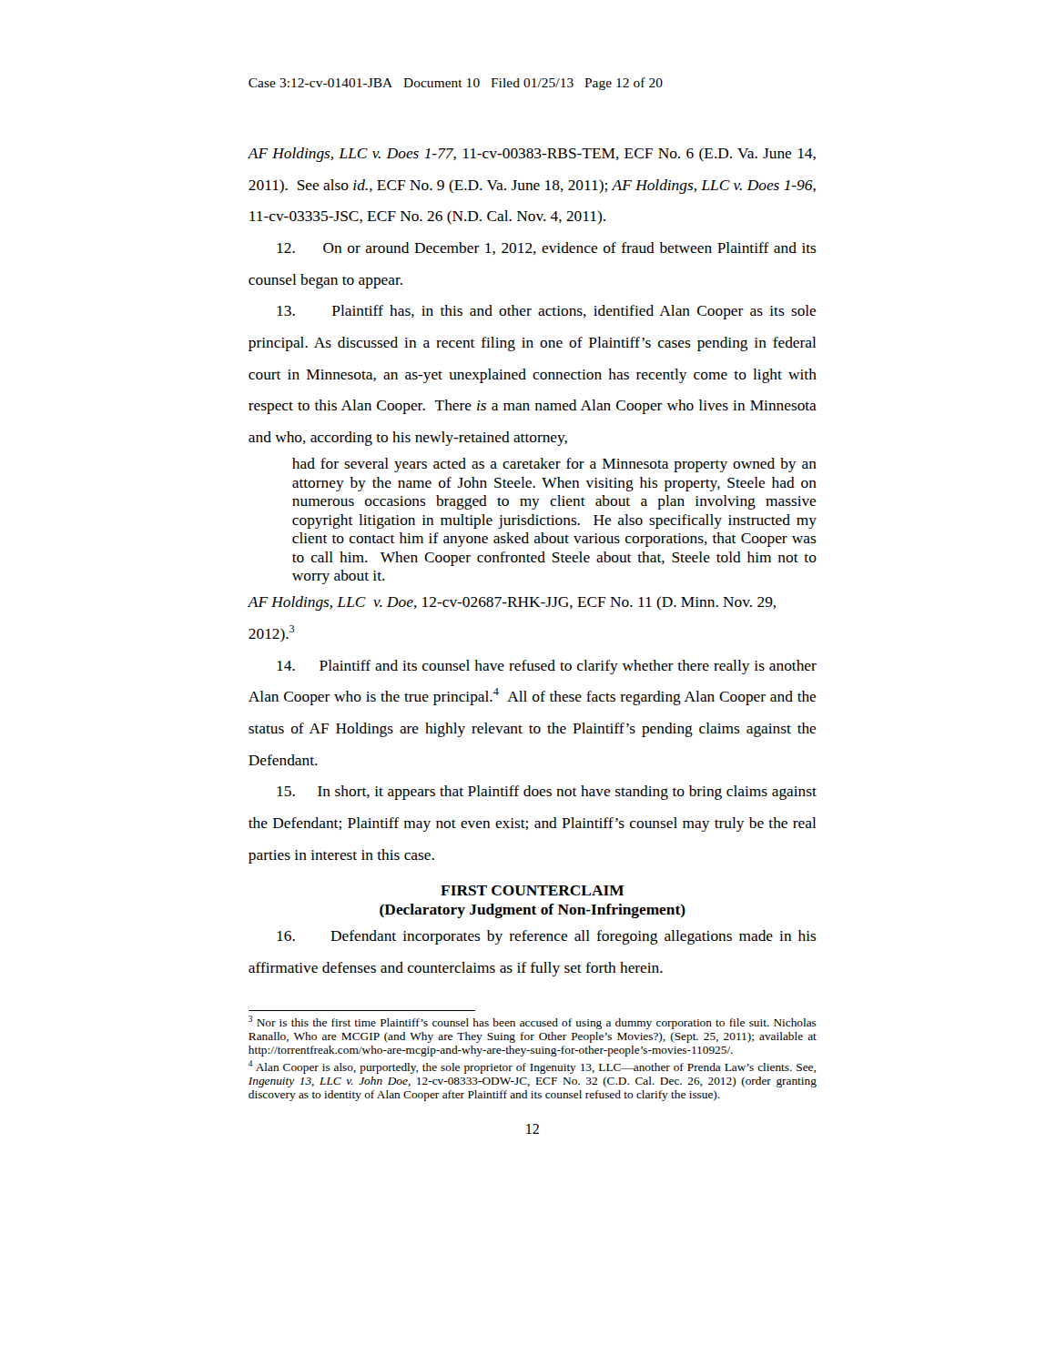Case 3:12-cv-01401-JBA Document 10 Filed 01/25/13 Page 12 of 20
AF Holdings, LLC v. Does 1-77, 11-cv-00383-RBS-TEM, ECF No. 6 (E.D. Va. June 14, 2011). See also id., ECF No. 9 (E.D. Va. June 18, 2011); AF Holdings, LLC v. Does 1-96, 11-cv-03335-JSC, ECF No. 26 (N.D. Cal. Nov. 4, 2011).
12. On or around December 1, 2012, evidence of fraud between Plaintiff and its counsel began to appear.
13. Plaintiff has, in this and other actions, identified Alan Cooper as its sole principal. As discussed in a recent filing in one of Plaintiff’s cases pending in federal court in Minnesota, an as-yet unexplained connection has recently come to light with respect to this Alan Cooper. There is a man named Alan Cooper who lives in Minnesota and who, according to his newly-retained attorney,
had for several years acted as a caretaker for a Minnesota property owned by an attorney by the name of John Steele. When visiting his property, Steele had on numerous occasions bragged to my client about a plan involving massive copyright litigation in multiple jurisdictions. He also specifically instructed my client to contact him if anyone asked about various corporations, that Cooper was to call him. When Cooper confronted Steele about that, Steele told him not to worry about it.
AF Holdings, LLC v. Doe, 12-cv-02687-RHK-JJG, ECF No. 11 (D. Minn. Nov. 29, 2012).3
14. Plaintiff and its counsel have refused to clarify whether there really is another Alan Cooper who is the true principal.4 All of these facts regarding Alan Cooper and the status of AF Holdings are highly relevant to the Plaintiff’s pending claims against the Defendant.
15. In short, it appears that Plaintiff does not have standing to bring claims against the Defendant; Plaintiff may not even exist; and Plaintiff’s counsel may truly be the real parties in interest in this case.
FIRST COUNTERCLAIM
(Declaratory Judgment of Non-Infringement)
16. Defendant incorporates by reference all foregoing allegations made in his affirmative defenses and counterclaims as if fully set forth herein.
3 Nor is this the first time Plaintiff’s counsel has been accused of using a dummy corporation to file suit. Nicholas Ranallo, Who are MCGIP (and Why are They Suing for Other People’s Movies?), (Sept. 25, 2011); available at http://torrentfreak.com/who-are-mcgip-and-why-are-they-suing-for-other-people’s-movies-110925/.
4 Alan Cooper is also, purportedly, the sole proprietor of Ingenuity 13, LLC—another of Prenda Law’s clients. See, Ingenuity 13, LLC v. John Doe, 12-cv-08333-ODW-JC, ECF No. 32 (C.D. Cal. Dec. 26, 2012) (order granting discovery as to identity of Alan Cooper after Plaintiff and its counsel refused to clarify the issue).
12